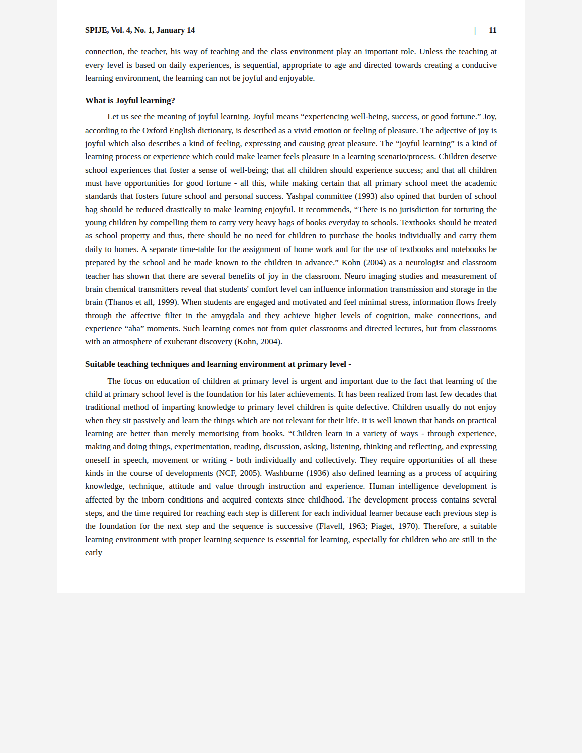SPIJE, Vol. 4, No. 1, January 14 |11
connection, the teacher, his way of teaching and the class environment play an important role. Unless the teaching at every level is based on daily experiences, is sequential, appropriate to age and directed towards creating a conducive learning environment, the learning can not be joyful and enjoyable.
What is Joyful learning?
Let us see the meaning of joyful learning. Joyful means “experiencing well-being, success, or good fortune.” Joy, according to the Oxford English dictionary, is described as a vivid emotion or feeling of pleasure. The adjective of joy is joyful which also describes a kind of feeling, expressing and causing great pleasure. The “joyful learning” is a kind of learning process or experience which could make learner feels pleasure in a learning scenario/process. Children deserve school experiences that foster a sense of well-being; that all children should experience success; and that all children must have opportunities for good fortune - all this, while making certain that all primary school meet the academic standards that fosters future school and personal success. Yashpal committee (1993) also opined that burden of school bag should be reduced drastically to make learning enjoyful. It recommends, “There is no jurisdiction for torturing the young children by compelling them to carry very heavy bags of books everyday to schools. Textbooks should be treated as school property and thus, there should be no need for children to purchase the books individually and carry them daily to homes. A separate time-table for the assignment of home work and for the use of textbooks and notebooks be prepared by the school and be made known to the children in advance.” Kohn (2004) as a neurologist and classroom teacher has shown that there are several benefits of joy in the classroom. Neuro imaging studies and measurement of brain chemical transmitters reveal that students' comfort level can influence information transmission and storage in the brain (Thanos et all, 1999). When students are engaged and motivated and feel minimal stress, information flows freely through the affective filter in the amygdala and they achieve higher levels of cognition, make connections, and experience “aha” moments. Such learning comes not from quiet classrooms and directed lectures, but from classrooms with an atmosphere of exuberant discovery (Kohn, 2004).
Suitable teaching techniques and learning environment at primary level -
The focus on education of children at primary level is urgent and important due to the fact that learning of the child at primary school level is the foundation for his later achievements. It has been realized from last few decades that traditional method of imparting knowledge to primary level children is quite defective. Children usually do not enjoy when they sit passively and learn the things which are not relevant for their life. It is well known that hands on practical learning are better than merely memorising from books. “Children learn in a variety of ways - through experience, making and doing things, experimentation, reading, discussion, asking, listening, thinking and reflecting, and expressing oneself in speech, movement or writing - both individually and collectively. They require opportunities of all these kinds in the course of developments (NCF, 2005). Washburne (1936) also defined learning as a process of acquiring knowledge, technique, attitude and value through instruction and experience. Human intelligence development is affected by the inborn conditions and acquired contexts since childhood. The development process contains several steps, and the time required for reaching each step is different for each individual learner because each previous step is the foundation for the next step and the sequence is successive (Flavell, 1963; Piaget, 1970). Therefore, a suitable learning environment with proper learning sequence is essential for learning, especially for children who are still in the early